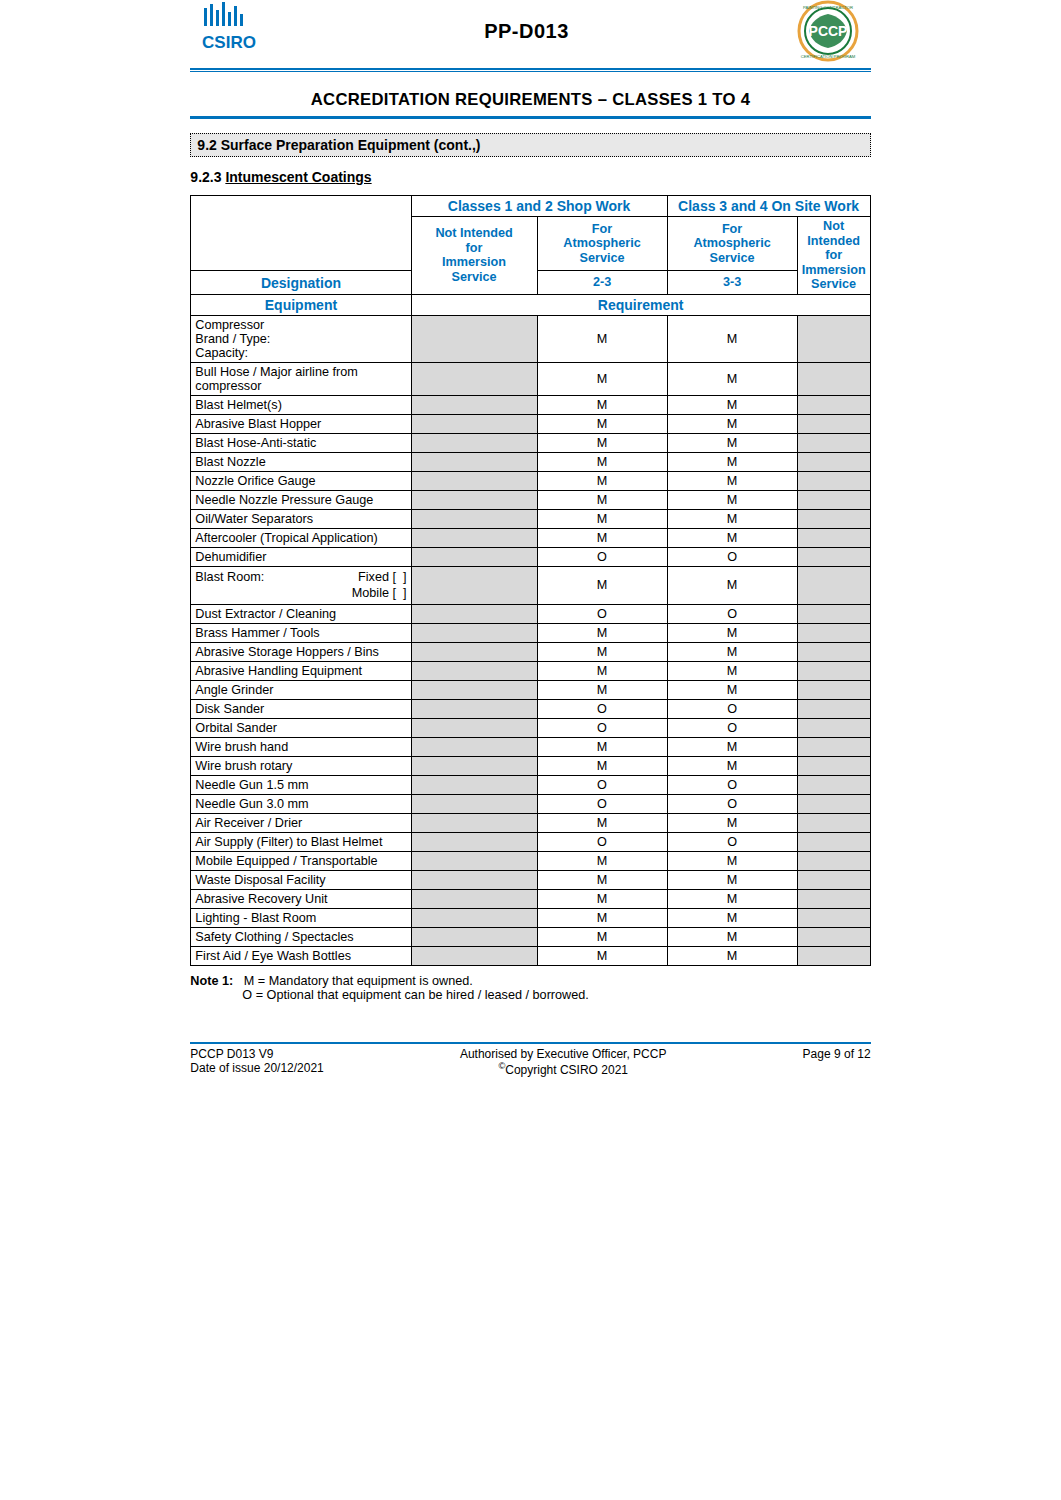CSIRO
PP-D013
PCCP PAINTING CONTRACTOR CERTIFICATION PROGRAM
ACCREDITATION REQUIREMENTS – CLASSES 1 TO 4
9.2 Surface Preparation Equipment (cont.,)
9.2.3 Intumescent Coatings
| | Classes 1 and 2 Shop Work | Class 3 and 4 On Site Work |
| --- | --- | --- |
| Not Intended for Immersion Service | For Atmospheric Service | For Atmospheric Service | Not Intended for Immersion Service |
| Designation | 2-3 | 3-3 |
| Equipment | Requirement |
| Compressor Brand / Type: Capacity: | | M | M | |
| Bull Hose / Major airline from compressor | | M | M | |
| Blast Helmet(s) | | M | M | |
| Abrasive Blast Hopper | | M | M | |
| Blast Hose-Anti-static | | M | M | |
| Blast Nozzle | | M | M | |
| Nozzle Orifice Gauge | | M | M | |
| Needle Nozzle Pressure Gauge | | M | M | |
| Oil/Water Separators | | M | M | |
| Aftercooler (Tropical Application) | | M | M | |
| Dehumidifier | | O | O | |
| Blast Room: Fixed [ ] Mobile [ ] | | M | M | |
| Dust Extractor / Cleaning | | O | O | |
| Brass Hammer / Tools | | M | M | |
| Abrasive Storage Hoppers / Bins | | M | M | |
| Abrasive Handling Equipment | | M | M | |
| Angle Grinder | | M | M | |
| Disk Sander | | O | O | |
| Orbital Sander | | O | O | |
| Wire brush hand | | M | M | |
| Wire brush rotary | | M | M | |
| Needle Gun 1.5 mm | | O | O | |
| Needle Gun 3.0 mm | | O | O | |
| Air Receiver / Drier | | M | M | |
| Air Supply (Filter) to Blast Helmet | | O | O | |
| Mobile Equipped / Transportable | | M | M | |
| Waste Disposal Facility | | M | M | |
| Abrasive Recovery Unit | | M | M | |
| Lighting - Blast Room | | M | M | |
| Safety Clothing / Spectacles | | M | M | |
| First Aid / Eye Wash Bottles | | M | M | |
Note 1: M = Mandatory that equipment is owned.
O = Optional that equipment can be hired / leased / borrowed.
PCCP D013 V9
Date of issue 20/12/2021
Authorised by Executive Officer, PCCP
©Copyright CSIRO 2021
Page 9 of 12